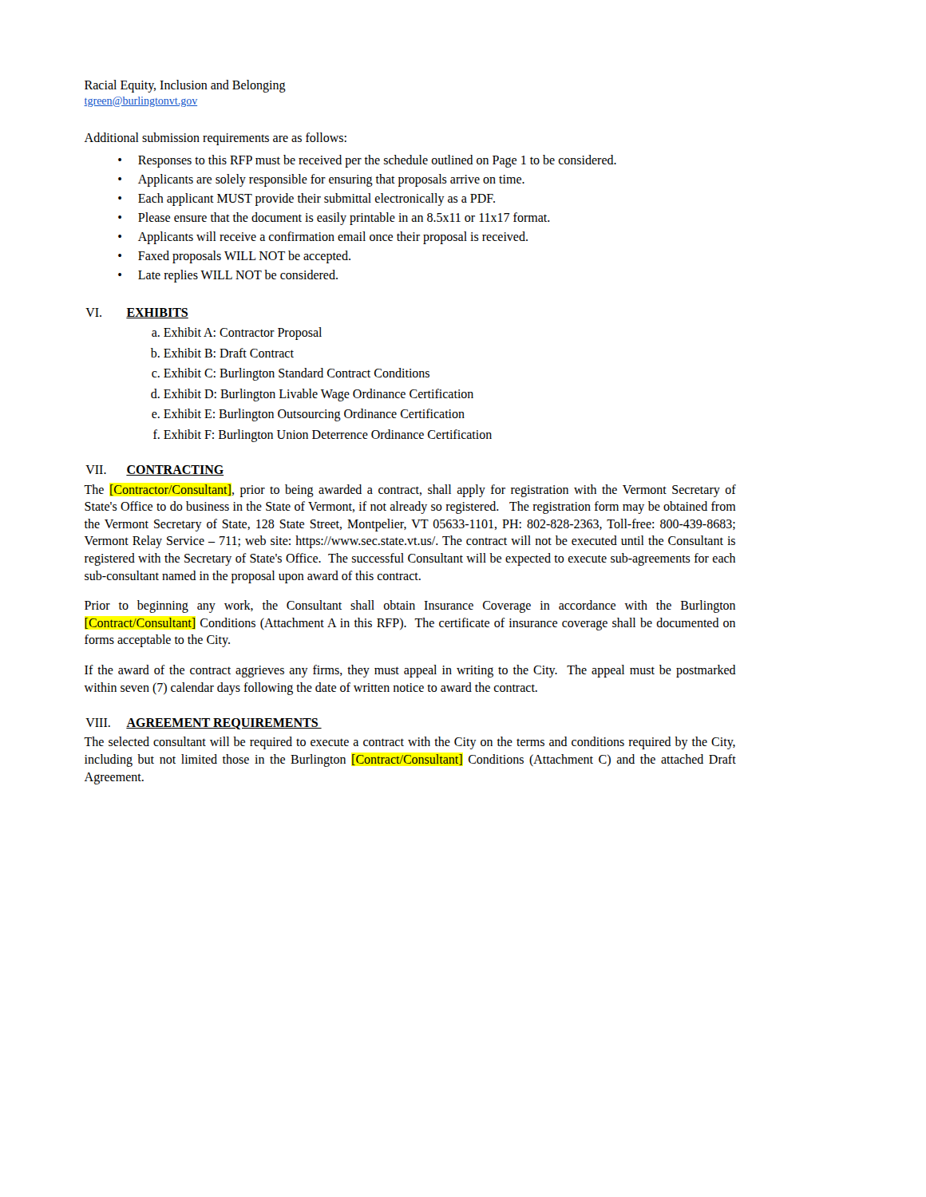Racial Equity, Inclusion and Belonging
tgreen@burlingtonvt.gov
Additional submission requirements are as follows:
Responses to this RFP must be received per the schedule outlined on Page 1 to be considered.
Applicants are solely responsible for ensuring that proposals arrive on time.
Each applicant MUST provide their submittal electronically as a PDF.
Please ensure that the document is easily printable in an 8.5x11 or 11x17 format.
Applicants will receive a confirmation email once their proposal is received.
Faxed proposals WILL NOT be accepted.
Late replies WILL NOT be considered.
VI. EXHIBITS
Exhibit A: Contractor Proposal
Exhibit B: Draft Contract
Exhibit C: Burlington Standard Contract Conditions
Exhibit D: Burlington Livable Wage Ordinance Certification
Exhibit E: Burlington Outsourcing Ordinance Certification
Exhibit F: Burlington Union Deterrence Ordinance Certification
VII. CONTRACTING
The [Contractor/Consultant], prior to being awarded a contract, shall apply for registration with the Vermont Secretary of State's Office to do business in the State of Vermont, if not already so registered. The registration form may be obtained from the Vermont Secretary of State, 128 State Street, Montpelier, VT 05633-1101, PH: 802-828-2363, Toll-free: 800-439-8683; Vermont Relay Service – 711; web site: https://www.sec.state.vt.us/. The contract will not be executed until the Consultant is registered with the Secretary of State's Office. The successful Consultant will be expected to execute sub-agreements for each sub-consultant named in the proposal upon award of this contract.
Prior to beginning any work, the Consultant shall obtain Insurance Coverage in accordance with the Burlington [Contract/Consultant] Conditions (Attachment A in this RFP). The certificate of insurance coverage shall be documented on forms acceptable to the City.
If the award of the contract aggrieves any firms, they must appeal in writing to the City. The appeal must be postmarked within seven (7) calendar days following the date of written notice to award the contract.
VIII. AGREEMENT REQUIREMENTS
The selected consultant will be required to execute a contract with the City on the terms and conditions required by the City, including but not limited those in the Burlington [Contract/Consultant] Conditions (Attachment C) and the attached Draft Agreement.